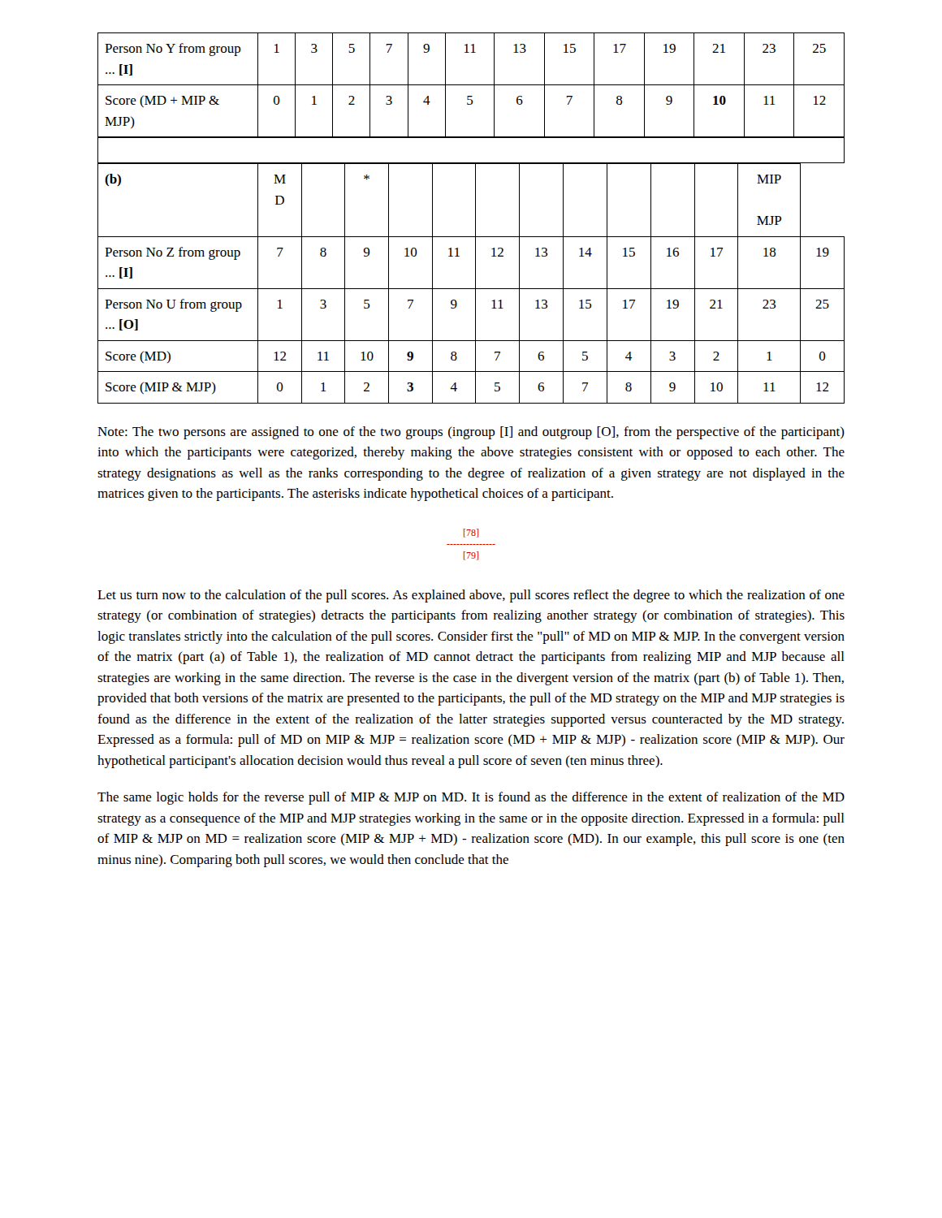| Person No Y from group ... [I] | 1 | 3 | 5 | 7 | 9 | 11 | 13 | 15 | 17 | 19 | 21 | 23 | 25 |
| Score (MD + MIP & MJP) | 0 | 1 | 2 | 3 | 4 | 5 | 6 | 7 | 8 | 9 | 10 | 11 | 12 |
| (b) | M D | | * | | | | | | | | | MIP MJP |
| Person No Z from group ... [I] | 7 | 8 | 9 | 10 | 11 | 12 | 13 | 14 | 15 | 16 | 17 | 18 | 19 |
| Person No U from group ... [O] | 1 | 3 | 5 | 7 | 9 | 11 | 13 | 15 | 17 | 19 | 21 | 23 | 25 |
| Score (MD) | 12 | 11 | 10 | 9 | 8 | 7 | 6 | 5 | 4 | 3 | 2 | 1 | 0 |
| Score (MIP & MJP) | 0 | 1 | 2 | 3 | 4 | 5 | 6 | 7 | 8 | 9 | 10 | 11 | 12 |
Note: The two persons are assigned to one of the two groups (ingroup [I] and outgroup [O], from the perspective of the participant) into which the participants were categorized, thereby making the above strategies consistent with or opposed to each other. The strategy designations as well as the ranks corresponding to the degree of realization of a given strategy are not displayed in the matrices given to the participants. The asterisks indicate hypothetical choices of a participant.
[78]
---------------
[79]
Let us turn now to the calculation of the pull scores. As explained above, pull scores reflect the degree to which the realization of one strategy (or combination of strategies) detracts the participants from realizing another strategy (or combination of strategies). This logic translates strictly into the calculation of the pull scores. Consider first the "pull" of MD on MIP & MJP. In the convergent version of the matrix (part (a) of Table 1), the realization of MD cannot detract the participants from realizing MIP and MJP because all strategies are working in the same direction. The reverse is the case in the divergent version of the matrix (part (b) of Table 1). Then, provided that both versions of the matrix are presented to the participants, the pull of the MD strategy on the MIP and MJP strategies is found as the difference in the extent of the realization of the latter strategies supported versus counteracted by the MD strategy. Expressed as a formula: pull of MD on MIP & MJP = realization score (MD + MIP & MJP) - realization score (MIP & MJP). Our hypothetical participant's allocation decision would thus reveal a pull score of seven (ten minus three).
The same logic holds for the reverse pull of MIP & MJP on MD. It is found as the difference in the extent of realization of the MD strategy as a consequence of the MIP and MJP strategies working in the same or in the opposite direction. Expressed in a formula: pull of MIP & MJP on MD = realization score (MIP & MJP + MD) - realization score (MD). In our example, this pull score is one (ten minus nine). Comparing both pull scores, we would then conclude that the